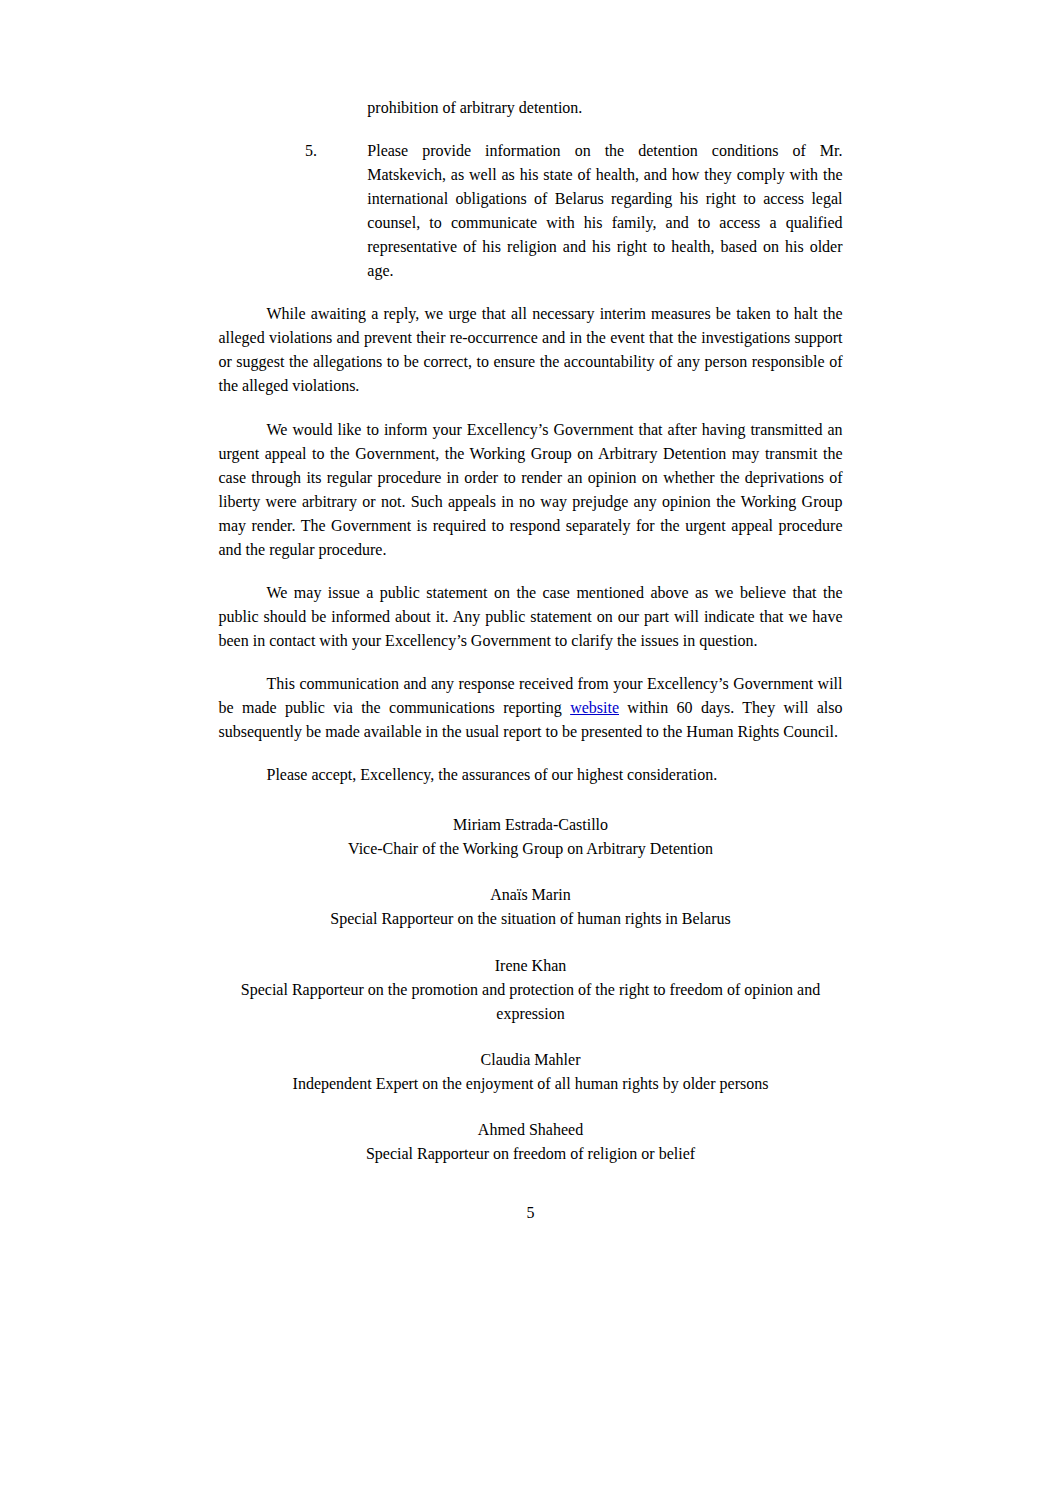prohibition of arbitrary detention.
5.
Please provide information on the detention conditions of Mr. Matskevich, as well as his state of health, and how they comply with the international obligations of Belarus regarding his right to access legal counsel, to communicate with his family, and to access a qualified representative of his religion and his right to health, based on his older age.
While awaiting a reply, we urge that all necessary interim measures be taken to halt the alleged violations and prevent their re-occurrence and in the event that the investigations support or suggest the allegations to be correct, to ensure the accountability of any person responsible of the alleged violations.
We would like to inform your Excellency’s Government that after having transmitted an urgent appeal to the Government, the Working Group on Arbitrary Detention may transmit the case through its regular procedure in order to render an opinion on whether the deprivations of liberty were arbitrary or not. Such appeals in no way prejudge any opinion the Working Group may render. The Government is required to respond separately for the urgent appeal procedure and the regular procedure.
We may issue a public statement on the case mentioned above as we believe that the public should be informed about it. Any public statement on our part will indicate that we have been in contact with your Excellency’s Government to clarify the issues in question.
This communication and any response received from your Excellency’s Government will be made public via the communications reporting website within 60 days. They will also subsequently be made available in the usual report to be presented to the Human Rights Council.
Please accept, Excellency, the assurances of our highest consideration.
Miriam Estrada-Castillo
Vice-Chair of the Working Group on Arbitrary Detention
Anaïs Marin
Special Rapporteur on the situation of human rights in Belarus
Irene Khan
Special Rapporteur on the promotion and protection of the right to freedom of opinion and expression
Claudia Mahler
Independent Expert on the enjoyment of all human rights by older persons
Ahmed Shaheed
Special Rapporteur on freedom of religion or belief
5